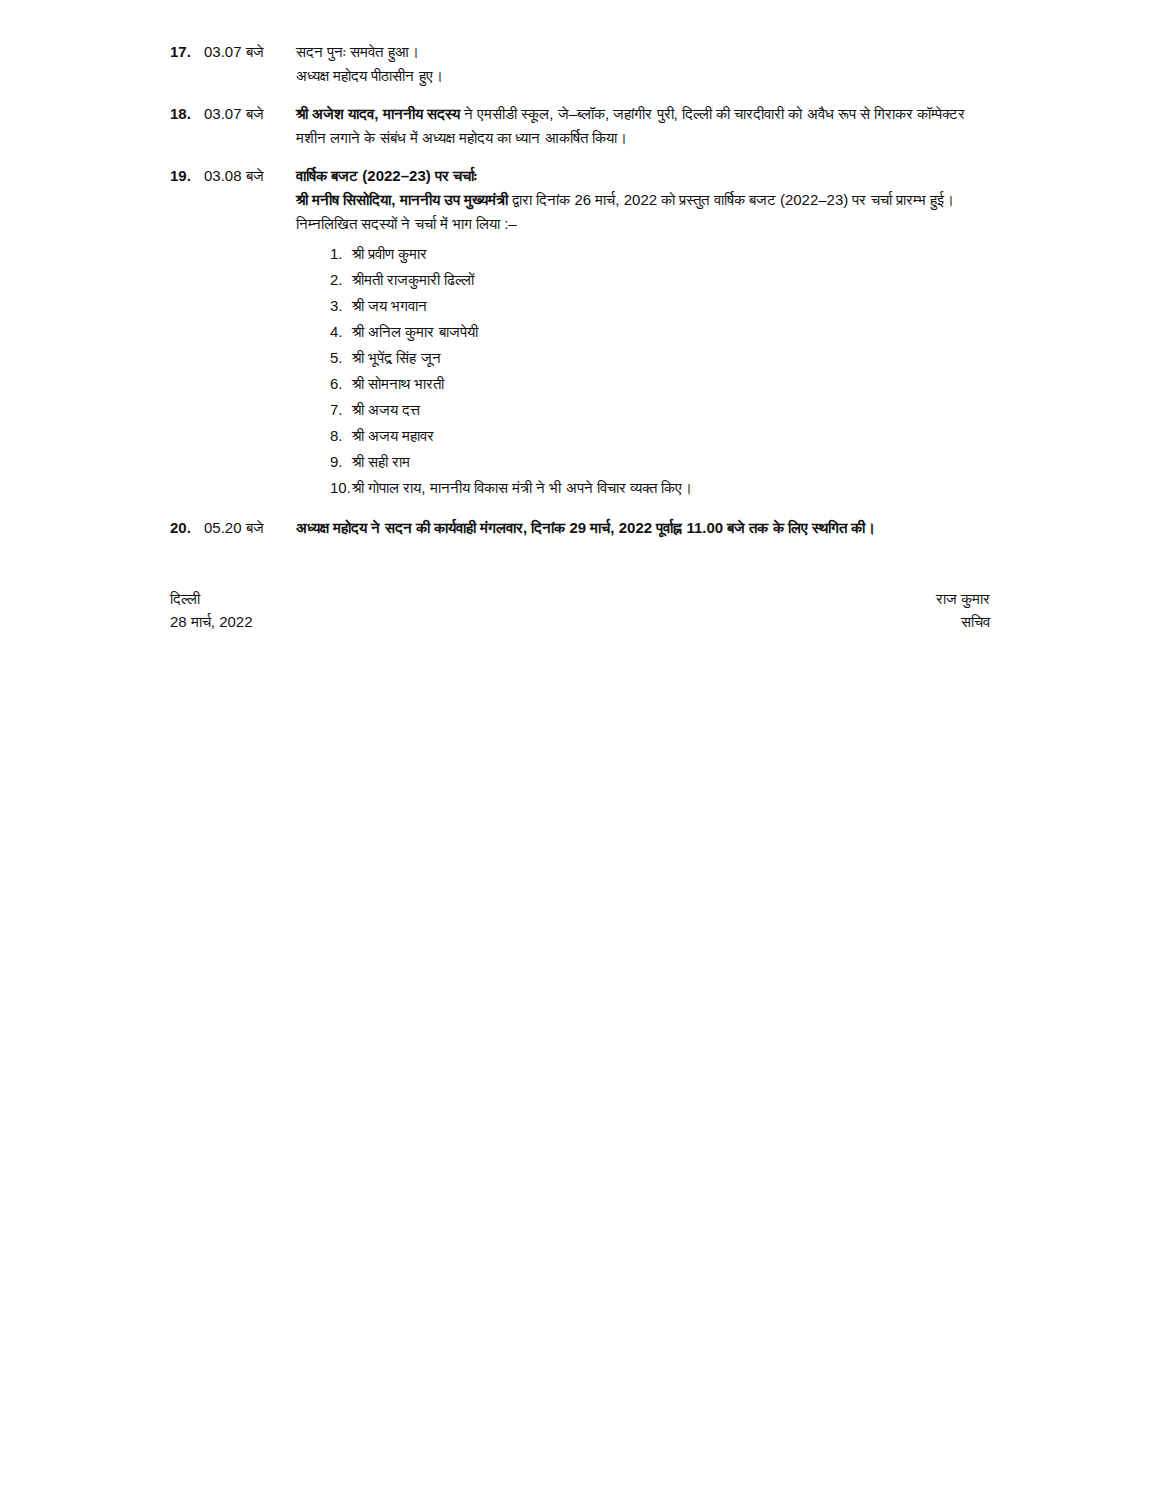17.
03.07 बजे
सदन पुनः समवेत हुआ।
अध्यक्ष महोदय पीठासीन हुए।
18.
03.07 बजे
श्री अजेश यादव, माननीय सदस्य ने एमसीडी स्कूल, जे–ब्लॉक, जहांगीर पुरी, दिल्ली की चारदीवारी को अवैध रूप से गिराकर कॉम्पेक्टर मशीन लगाने के संबंध में अध्यक्ष महोदय का ध्यान आकर्षित किया।
19.
03.08 बजे
वार्षिक बजट (2022–23) पर चर्चाः
श्री मनीष सिसोदिया, माननीय उप मुख्यमंत्री द्वारा दिनांक 26 मार्च, 2022 को प्रस्तुत वार्षिक बजट (2022–23) पर चर्चा प्रारम्भ हुई।
निम्नलिखित सदस्यों ने चर्चा में भाग लिया :–
श्री प्रवीण कुमार
श्रीमती राजकुमारी ढिल्लों
श्री जय भगवान
श्री अनिल कुमार बाजपेयी
श्री भूपेंद्र सिंह जून
श्री सोमनाथ भारती
श्री अजय दत्त
श्री अजय महावर
श्री सही राम
श्री गोपाल राय, माननीय विकास मंत्री ने भी अपने विचार व्यक्त किए।
20.
05.20 बजे
अध्यक्ष महोदय ने सदन की कार्यवाही मंगलवार, दिनांक 29 मार्च, 2022 पूर्वाह्न 11.00 बजे तक के लिए स्थगित की।
दिल्ली
28 मार्च, 2022
राज कुमार
सचिव